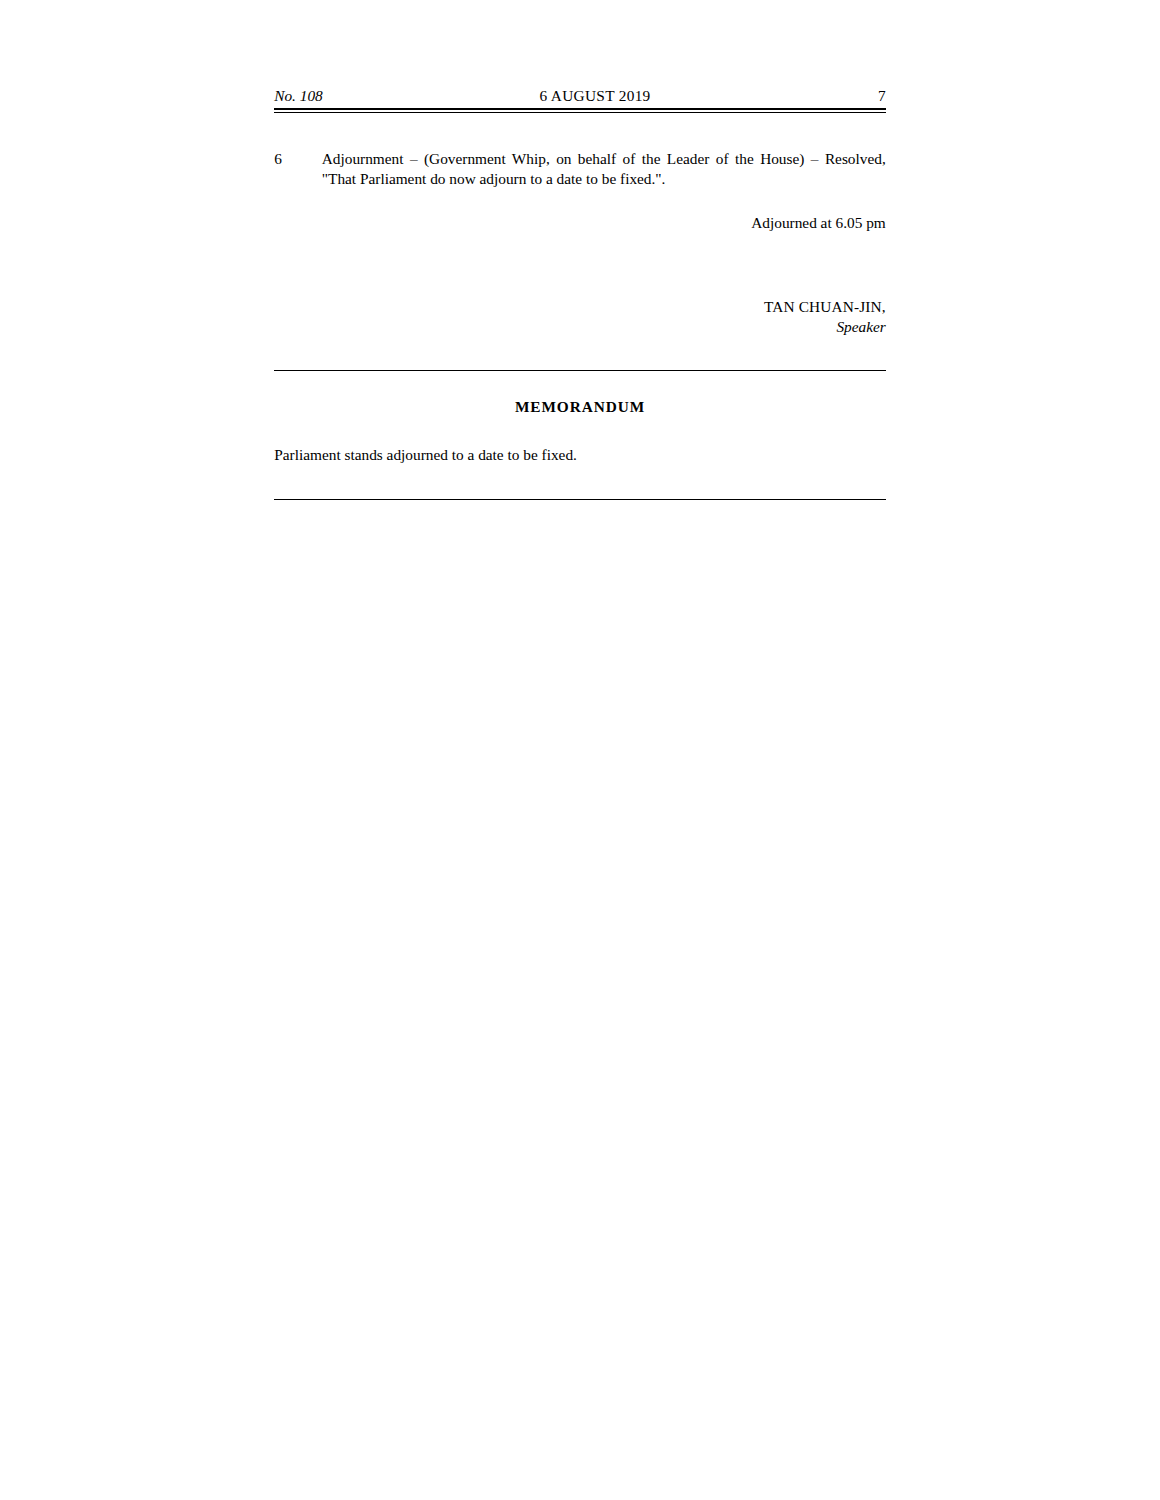No. 108
6 AUGUST 2019
7
6
Adjournment – (Government Whip, on behalf of the Leader of the House) – Resolved, "That Parliament do now adjourn to a date to be fixed.".
Adjourned at 6.05 pm
TAN CHUAN-JIN,
Speaker
MEMORANDUM
Parliament stands adjourned to a date to be fixed.